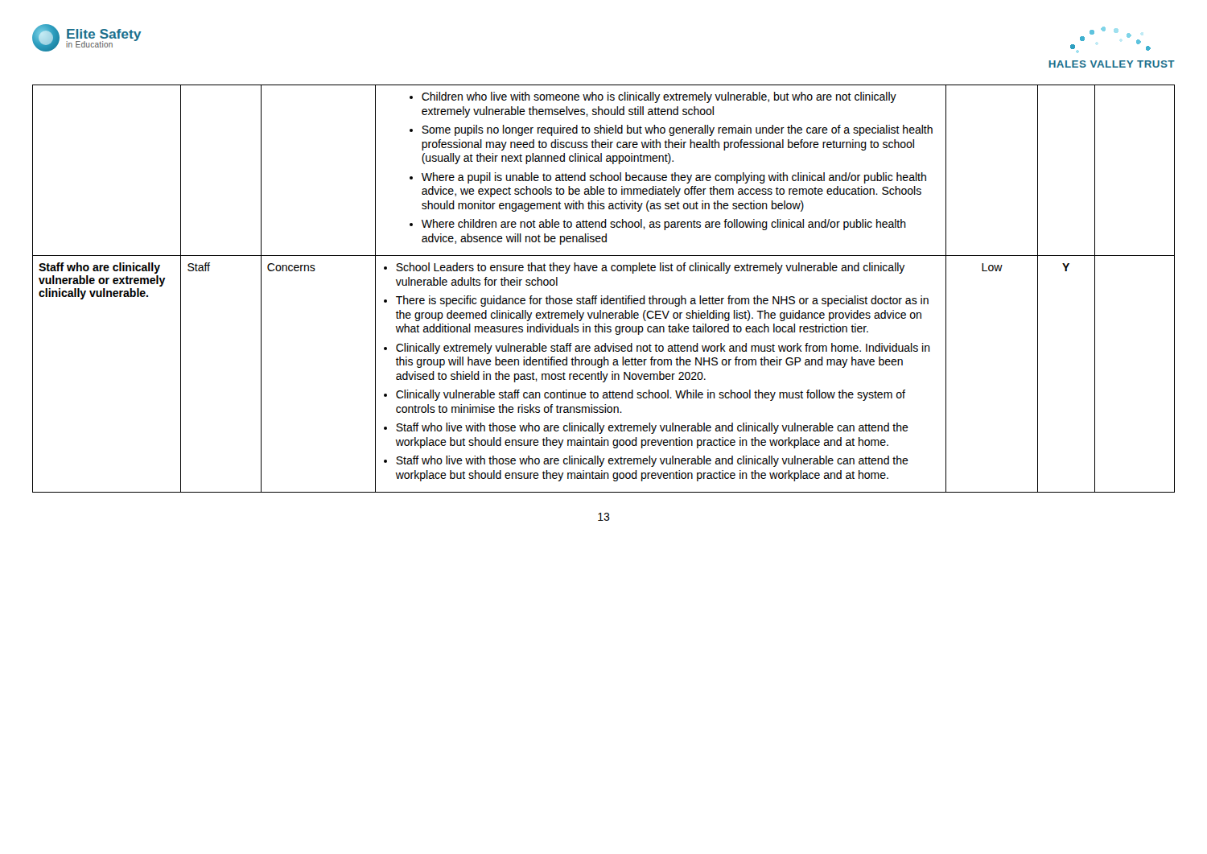Elite Safety
in Education
HALES VALLEY TRUST
| | | | Children who live with someone who is clinically extremely vulnerable, but who are not clinically extremely vulnerable themselves, should still attend school Some pupils no longer required to shield but who generally remain under the care of a specialist health professional may need to discuss their care with their health professional before returning to school (usually at their next planned clinical appointment). Where a pupil is unable to attend school because they are complying with clinical and/or public health advice, we expect schools to be able to immediately offer them access to remote education. Schools should monitor engagement with this activity (as set out in the section below) Where children are not able to attend school, as parents are following clinical and/or public health advice, absence will not be penalised | | | |
| Staff who are clinically vulnerable or extremely clinically vulnerable. | Staff | Concerns | School Leaders to ensure that they have a complete list of clinically extremely vulnerable and clinically vulnerable adults for their school There is specific guidance for those staff identified through a letter from the NHS or a specialist doctor as in the group deemed clinically extremely vulnerable (CEV or shielding list). The guidance provides advice on what additional measures individuals in this group can take tailored to each local restriction tier. Clinically extremely vulnerable staff are advised not to attend work and must work from home. Individuals in this group will have been identified through a letter from the NHS or from their GP and may have been advised to shield in the past, most recently in November 2020. Clinically vulnerable staff can continue to attend school. While in school they must follow the system of controls to minimise the risks of transmission. Staff who live with those who are clinically extremely vulnerable and clinically vulnerable can attend the workplace but should ensure they maintain good prevention practice in the workplace and at home. Staff who live with those who are clinically extremely vulnerable and clinically vulnerable can attend the workplace but should ensure they maintain good prevention practice in the workplace and at home. | Low | Y | |
13